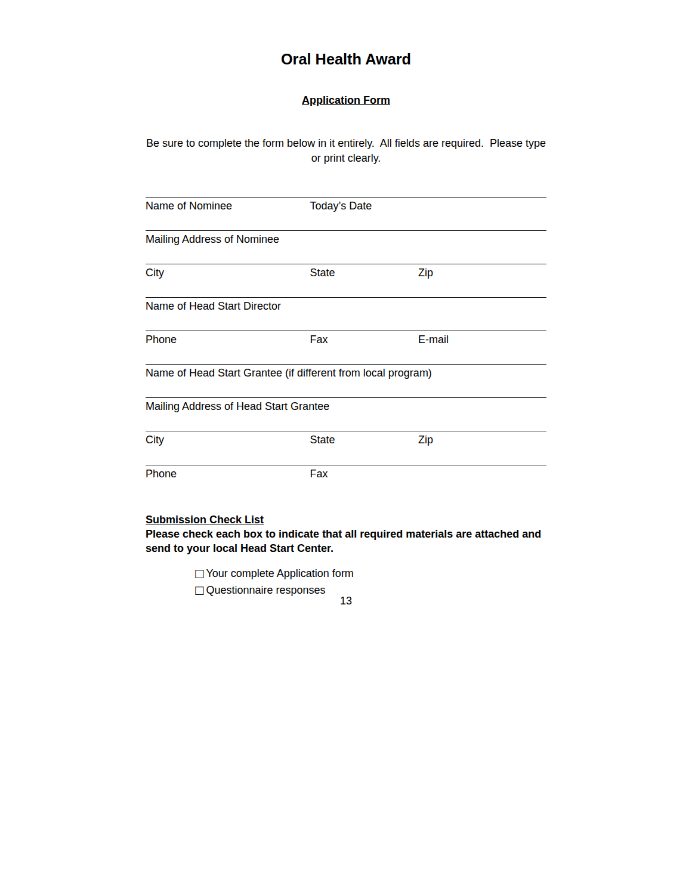Oral Health Award
Application Form
Be sure to complete the form below in it entirely. All fields are required. Please type or print clearly.
Name of Nominee Today’s Date
Mailing Address of Nominee
City State Zip
Name of Head Start Director
Phone Fax E-mail
Name of Head Start Grantee (if different from local program)
Mailing Address of Head Start Grantee
City State Zip
Phone Fax
Submission Check List
Please check each box to indicate that all required materials are attached and send to your local Head Start Center.
□Your complete Application form
□Questionnaire responses
13